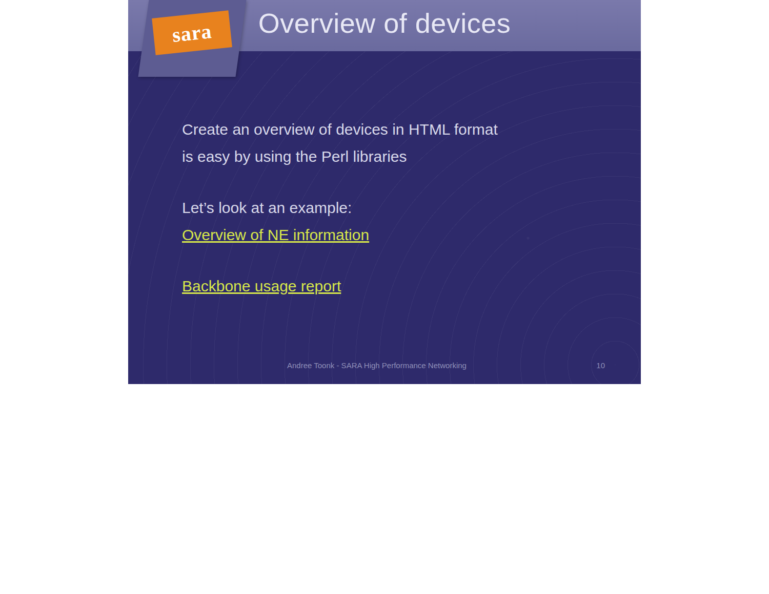Overview of devices
sara
Create an overview of devices in HTML format
is easy by using the Perl libraries
Let’s look at an example:
Overview of NE information
Backbone usage report
Andree Toonk - SARA High Performance Networking
10